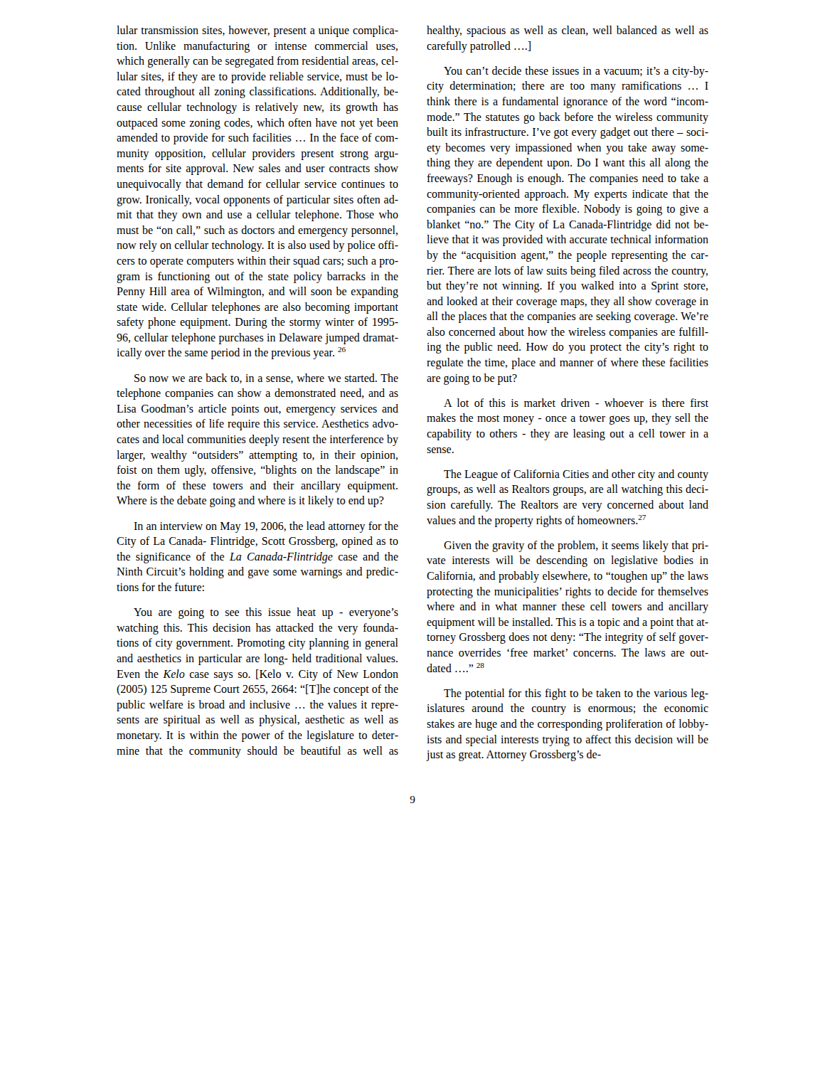lular transmission sites, however, present a unique complication. Unlike manufacturing or intense commercial uses, which generally can be segregated from residential areas, cellular sites, if they are to provide reliable service, must be located throughout all zoning classifications. Additionally, because cellular technology is relatively new, its growth has outpaced some zoning codes, which often have not yet been amended to provide for such facilities … In the face of community opposition, cellular providers present strong arguments for site approval. New sales and user contracts show unequivocally that demand for cellular service continues to grow. Ironically, vocal opponents of particular sites often admit that they own and use a cellular telephone. Those who must be “on call,” such as doctors and emergency personnel, now rely on cellular technology. It is also used by police officers to operate computers within their squad cars; such a program is functioning out of the state policy barracks in the Penny Hill area of Wilmington, and will soon be expanding state wide. Cellular telephones are also becoming important safety phone equipment. During the stormy winter of 1995-96, cellular telephone purchases in Delaware jumped dramatically over the same period in the previous year. 26
So now we are back to, in a sense, where we started. The telephone companies can show a demonstrated need, and as Lisa Goodman’s article points out, emergency services and other necessities of life require this service. Aesthetics advocates and local communities deeply resent the interference by larger, wealthy “outsiders” attempting to, in their opinion, foist on them ugly, offensive, “blights on the landscape” in the form of these towers and their ancillary equipment. Where is the debate going and where is it likely to end up?
In an interview on May 19, 2006, the lead attorney for the City of La Canada- Flintridge, Scott Grossberg, opined as to the significance of the La Canada-Flintridge case and the Ninth Circuit’s holding and gave some warnings and predictions for the future:
You are going to see this issue heat up - everyone’s watching this. This decision has attacked the very foundations of city government. Promoting city planning in general and aesthetics in particular are long- held traditional values. Even the Kelo case says so. [Kelo v. City of New London (2005) 125 Supreme Court 2655, 2664: “[T]he concept of the public welfare is broad and inclusive … the values it represents are spiritual as well as physical, aesthetic as well as monetary. It is within the power of the legislature to determine that the community should be beautiful as well as healthy, spacious as well as clean, well balanced as well as carefully patrolled ….]
You can’t decide these issues in a vacuum; it’s a city-by-city determination; there are too many ramifications … I think there is a fundamental ignorance of the word “incommode.” The statutes go back before the wireless community built its infrastructure. I’ve got every gadget out there – society becomes very impassioned when you take away something they are dependent upon. Do I want this all along the freeways? Enough is enough. The companies need to take a community-oriented approach. My experts indicate that the companies can be more flexible. Nobody is going to give a blanket “no.” The City of La Canada-Flintridge did not believe that it was provided with accurate technical information by the “acquisition agent,” the people representing the carrier. There are lots of law suits being filed across the country, but they’re not winning. If you walked into a Sprint store, and looked at their coverage maps, they all show coverage in all the places that the companies are seeking coverage. We’re also concerned about how the wireless companies are fulfilling the public need. How do you protect the city’s right to regulate the time, place and manner of where these facilities are going to be put?
A lot of this is market driven - whoever is there first makes the most money - once a tower goes up, they sell the capability to others - they are leasing out a cell tower in a sense.
The League of California Cities and other city and county groups, as well as Realtors groups, are all watching this decision carefully. The Realtors are very concerned about land values and the property rights of homeowners.27
Given the gravity of the problem, it seems likely that private interests will be descending on legislative bodies in California, and probably elsewhere, to “toughen up” the laws protecting the municipalities’ rights to decide for themselves where and in what manner these cell towers and ancillary equipment will be installed. This is a topic and a point that attorney Grossberg does not deny: “The integrity of self governance overrides ‘free market’ concerns. The laws are outdated ….” 28
The potential for this fight to be taken to the various legislatures around the country is enormous; the economic stakes are huge and the corresponding proliferation of lobbyists and special interests trying to affect this decision will be just as great. Attorney Grossberg’s de-
9